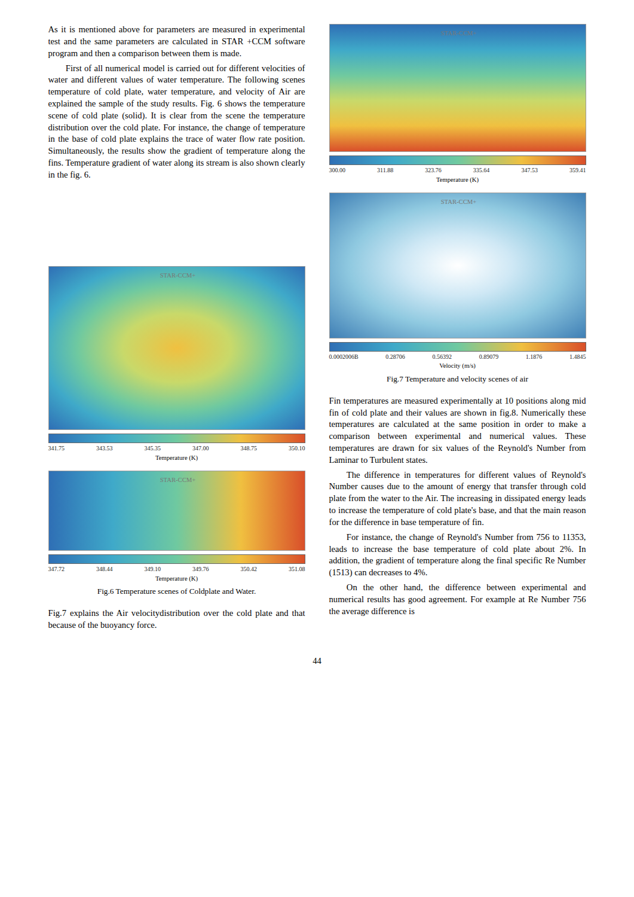As it is mentioned above for parameters are measured in experimental test and the same parameters are calculated in STAR +CCM software program and then a comparison between them is made.
First of all numerical model is carried out for different velocities of water and different values of water temperature. The following scenes temperature of cold plate, water temperature, and velocity of Air are explained the sample of the study results. Fig. 6 shows the temperature scene of cold plate (solid). It is clear from the scene the temperature distribution over the cold plate. For instance, the change of temperature in the base of cold plate explains the trace of water flow rate position. Simultaneously, the results show the gradient of temperature along the fins. Temperature gradient of water along its stream is also shown clearly in the fig. 6.
STAR-CCM+
341.75343.53345.35347.00348.75350.10
Temperature (K)
STAR-CCM+
347.72348.44349.10349.76350.42351.08
Temperature (K)
Fig.6 Temperature scenes of Coldplate and Water.
Fig.7 explains the Air velocitydistribution over the cold plate and that because of the buoyancy force.
STAR-CCM+
300.00311.88323.76335.64347.53359.41
Temperature (K)
STAR-CCM+
0.0002006B 0.287060.563920.890791.18761.4845
Velocity (m/s)
Fig.7 Temperature and velocity scenes of air
Fin temperatures are measured experimentally at 10 positions along mid fin of cold plate and their values are shown in fig.8. Numerically these temperatures are calculated at the same position in order to make a comparison between experimental and numerical values. These temperatures are drawn for six values of the Reynold's Number from Laminar to Turbulent states.
The difference in temperatures for different values of Reynold's Number causes due to the amount of energy that transfer through cold plate from the water to the Air. The increasing in dissipated energy leads to increase the temperature of cold plate's base, and that the main reason for the difference in base temperature of fin.
For instance, the change of Reynold's Number from 756 to 11353, leads to increase the base temperature of cold plate about 2%. In addition, the gradient of temperature along the final specific Re Number (1513) can decreases to 4%.
On the other hand, the difference between experimental and numerical results has good agreement. For example at Re Number 756 the average difference is
44